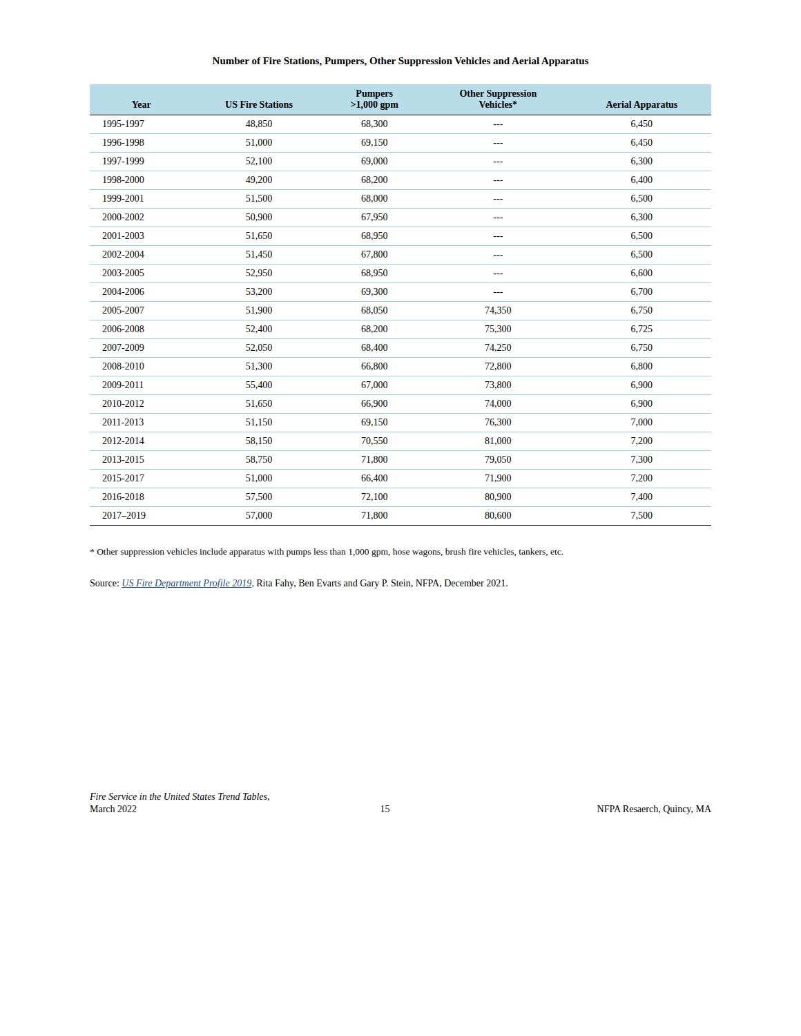Number of Fire Stations, Pumpers, Other Suppression Vehicles and Aerial Apparatus
| | | Pumpers | Other Suppression | |
| --- | --- | --- | --- | --- |
| Year | US Fire Stations | >1,000 gpm | Vehicles* | Aerial Apparatus |
| 1995-1997 | 48,850 | 68,300 | --- | 6,450 |
| 1996-1998 | 51,000 | 69,150 | --- | 6,450 |
| 1997-1999 | 52,100 | 69,000 | --- | 6,300 |
| 1998-2000 | 49,200 | 68,200 | --- | 6,400 |
| 1999-2001 | 51,500 | 68,000 | --- | 6,500 |
| 2000-2002 | 50,900 | 67,950 | --- | 6,300 |
| 2001-2003 | 51,650 | 68,950 | --- | 6,500 |
| 2002-2004 | 51,450 | 67,800 | --- | 6,500 |
| 2003-2005 | 52,950 | 68,950 | --- | 6,600 |
| 2004-2006 | 53,200 | 69,300 | --- | 6,700 |
| 2005-2007 | 51,900 | 68,050 | 74,350 | 6,750 |
| 2006-2008 | 52,400 | 68,200 | 75,300 | 6,725 |
| 2007-2009 | 52,050 | 68,400 | 74,250 | 6,750 |
| 2008-2010 | 51,300 | 66,800 | 72,800 | 6,800 |
| 2009-2011 | 55,400 | 67,000 | 73,800 | 6,900 |
| 2010-2012 | 51,650 | 66,900 | 74,000 | 6,900 |
| 2011-2013 | 51,150 | 69,150 | 76,300 | 7,000 |
| 2012-2014 | 58,150 | 70,550 | 81,000 | 7,200 |
| 2013-2015 | 58,750 | 71,800 | 79,050 | 7,300 |
| 2015-2017 | 51,000 | 66,400 | 71,900 | 7,200 |
| 2016-2018 | 57,500 | 72,100 | 80,900 | 7,400 |
| 2017–2019 | 57,000 | 71,800 | 80,600 | 7,500 |
* Other suppression vehicles include apparatus with pumps less than 1,000 gpm, hose wagons, brush fire vehicles, tankers, etc.
Source: US Fire Department Profile 2019, Rita Fahy, Ben Evarts and Gary P. Stein, NFPA, December 2021.
Fire Service in the United States Trend Tables,
March 2022 15 NFPA Resaerch, Quincy, MA